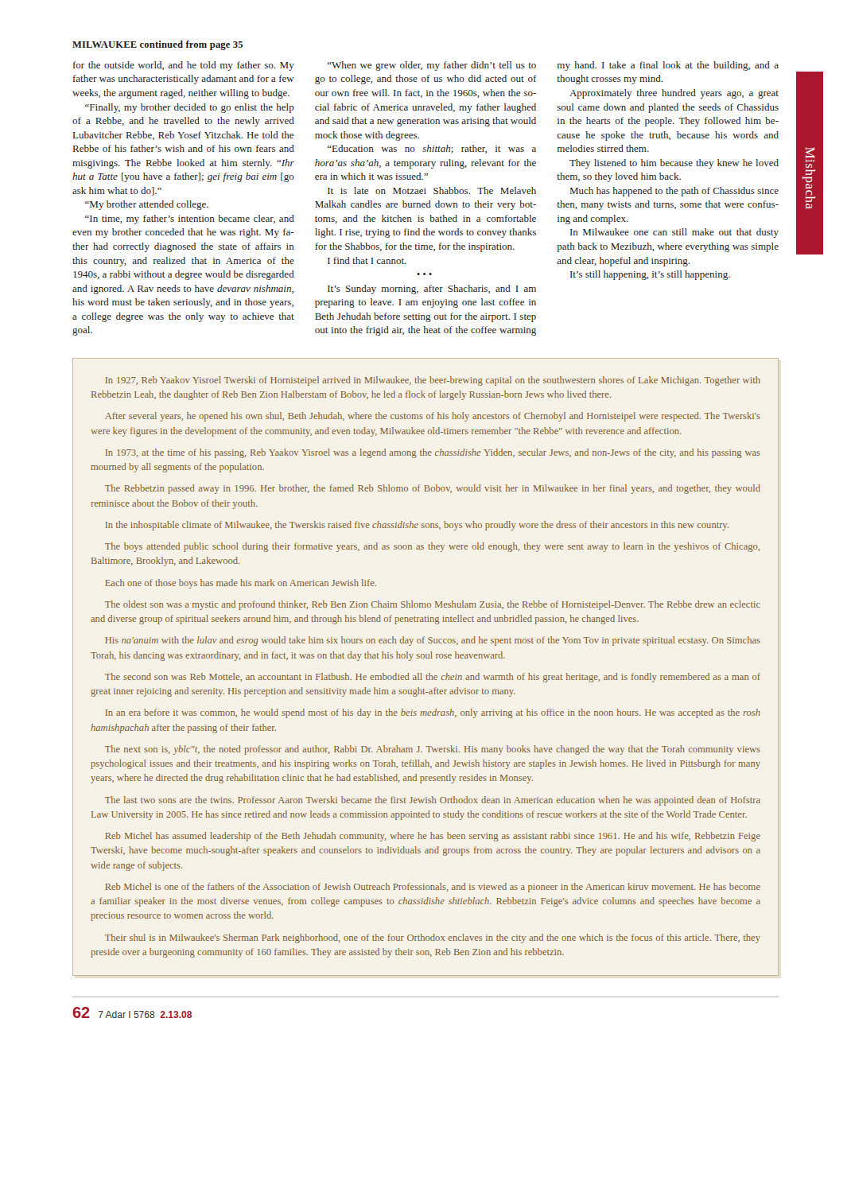Mishpacha
MILWAUKEE continued from page 35
for the outside world, and he told my father so. My father was uncharacteristically adamant and for a few weeks, the argument raged, neither willing to budge.
“Finally, my brother decided to go enlist the help of a Rebbe, and he travelled to the newly arrived Lubavitcher Rebbe, Reb Yosef Yitzchak. He told the Rebbe of his father’s wish and of his own fears and misgivings. The Rebbe looked at him sternly. “Ihr hut a Tatte [you have a father]; gei freig bai eim [go ask him what to do].”
“My brother attended college.
“In time, my father’s intention became clear, and even my brother conceded that he was right. My father had correctly diagnosed the state of affairs in this country, and realized that in America of the 1940s, a rabbi without a degree would be disregarded and ignored. A Rav needs to have devarav nishmain, his word must be taken seriously, and in those years, a college degree was the only way to achieve that goal.
“When we grew older, my father didn’t tell us to go to college, and those of us who did acted out of our own free will. In fact, in the 1960s, when the social fabric of America unraveled, my father laughed and said that a new generation was arising that would mock those with degrees.
“Education was no shittah; rather, it was a hora’as sha’ah, a temporary ruling, relevant for the era in which it was issued.”
It is late on Motzaei Shabbos. The Melaveh Malkah candles are burned down to their very bottoms, and the kitchen is bathed in a comfortable light. I rise, trying to find the words to convey thanks for the Shabbos, for the time, for the inspiration.
I find that I cannot.
•••
It’s Sunday morning, after Shacharis, and I am preparing to leave. I am enjoying one last coffee in Beth Jehudah before setting out for the airport. I step out into the frigid air, the heat of the coffee warming my hand. I take a final look at the building, and a thought crosses my mind.
Approximately three hundred years ago, a great soul came down and planted the seeds of Chassidus in the hearts of the people. They followed him because he spoke the truth, because his words and melodies stirred them.
They listened to him because they knew he loved them, so they loved him back.
Much has happened to the path of Chassidus since then, many twists and turns, some that were confusing and complex.
In Milwaukee one can still make out that dusty path back to Mezibuzh, where everything was simple and clear, hopeful and inspiring.
It’s still happening, it’s still happening.
In 1927, Reb Yaakov Yisroel Twerski of Hornisteipel arrived in Milwaukee, the beer-brewing capital on the southwestern shores of Lake Michigan. Together with Rebbetzin Leah, the daughter of Reb Ben Zion Halberstam of Bobov, he led a flock of largely Russian-born Jews who lived there.
After several years, he opened his own shul, Beth Jehudah, where the customs of his holy ancestors of Chernobyl and Hornisteipel were respected. The Twerski's were key figures in the development of the community, and even today, Milwaukee old-timers remember "the Rebbe" with reverence and affection.
In 1973, at the time of his passing, Reb Yaakov Yisroel was a legend among the chassidishe Yidden, secular Jews, and non-Jews of the city, and his passing was mourned by all segments of the population.
The Rebbetzin passed away in 1996. Her brother, the famed Reb Shlomo of Bobov, would visit her in Milwaukee in her final years, and together, they would reminisce about the Bobov of their youth.
In the inhospitable climate of Milwaukee, the Twerskis raised five chassidishe sons, boys who proudly wore the dress of their ancestors in this new country.
The boys attended public school during their formative years, and as soon as they were old enough, they were sent away to learn in the yeshivos of Chicago, Baltimore, Brooklyn, and Lakewood.
Each one of those boys has made his mark on American Jewish life.
The oldest son was a mystic and profound thinker, Reb Ben Zion Chaim Shlomo Meshulam Zusia, the Rebbe of Hornisteipel-Denver. The Rebbe drew an eclectic and diverse group of spiritual seekers around him, and through his blend of penetrating intellect and unbridled passion, he changed lives.
His na'anuim with the lulav and esrog would take him six hours on each day of Succos, and he spent most of the Yom Tov in private spiritual ecstasy. On Simchas Torah, his dancing was extraordinary, and in fact, it was on that day that his holy soul rose heavenward.
The second son was Reb Mottele, an accountant in Flatbush. He embodied all the chein and warmth of his great heritage, and is fondly remembered as a man of great inner rejoicing and serenity. His perception and sensitivity made him a sought-after advisor to many.
In an era before it was common, he would spend most of his day in the beis medrash, only arriving at his office in the noon hours. He was accepted as the rosh hamishpachah after the passing of their father.
The next son is, yblc"t, the noted professor and author, Rabbi Dr. Abraham J. Twerski. His many books have changed the way that the Torah community views psychological issues and their treatments, and his inspiring works on Torah, tefillah, and Jewish history are staples in Jewish homes. He lived in Pittsburgh for many years, where he directed the drug rehabilitation clinic that he had established, and presently resides in Monsey.
The last two sons are the twins. Professor Aaron Twerski became the first Jewish Orthodox dean in American education when he was appointed dean of Hofstra Law University in 2005. He has since retired and now leads a commission appointed to study the conditions of rescue workers at the site of the World Trade Center.
Reb Michel has assumed leadership of the Beth Jehudah community, where he has been serving as assistant rabbi since 1961. He and his wife, Rebbetzin Feige Twerski, have become much-sought-after speakers and counselors to individuals and groups from across the country. They are popular lecturers and advisors on a wide range of subjects.
Reb Michel is one of the fathers of the Association of Jewish Outreach Professionals, and is viewed as a pioneer in the American kiruv movement. He has become a familiar speaker in the most diverse venues, from college campuses to chassidishe shtieblach. Rebbetzin Feige's advice columns and speeches have become a precious resource to women across the world.
Their shul is in Milwaukee's Sherman Park neighborhood, one of the four Orthodox enclaves in the city and the one which is the focus of this article. There, they preside over a burgeoning community of 160 families. They are assisted by their son, Reb Ben Zion and his rebbetzin.
62 7 Adar I 5768 2.13.08